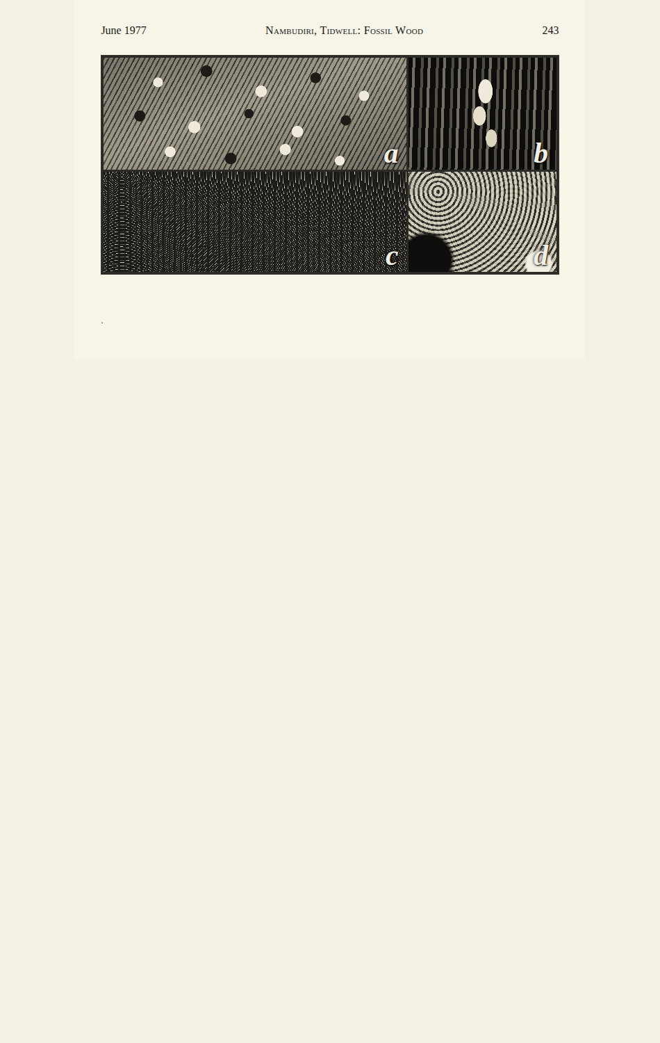June 1977 Nambudiri, Tidwell: Fossil Wood 243
a
b
c
d
.